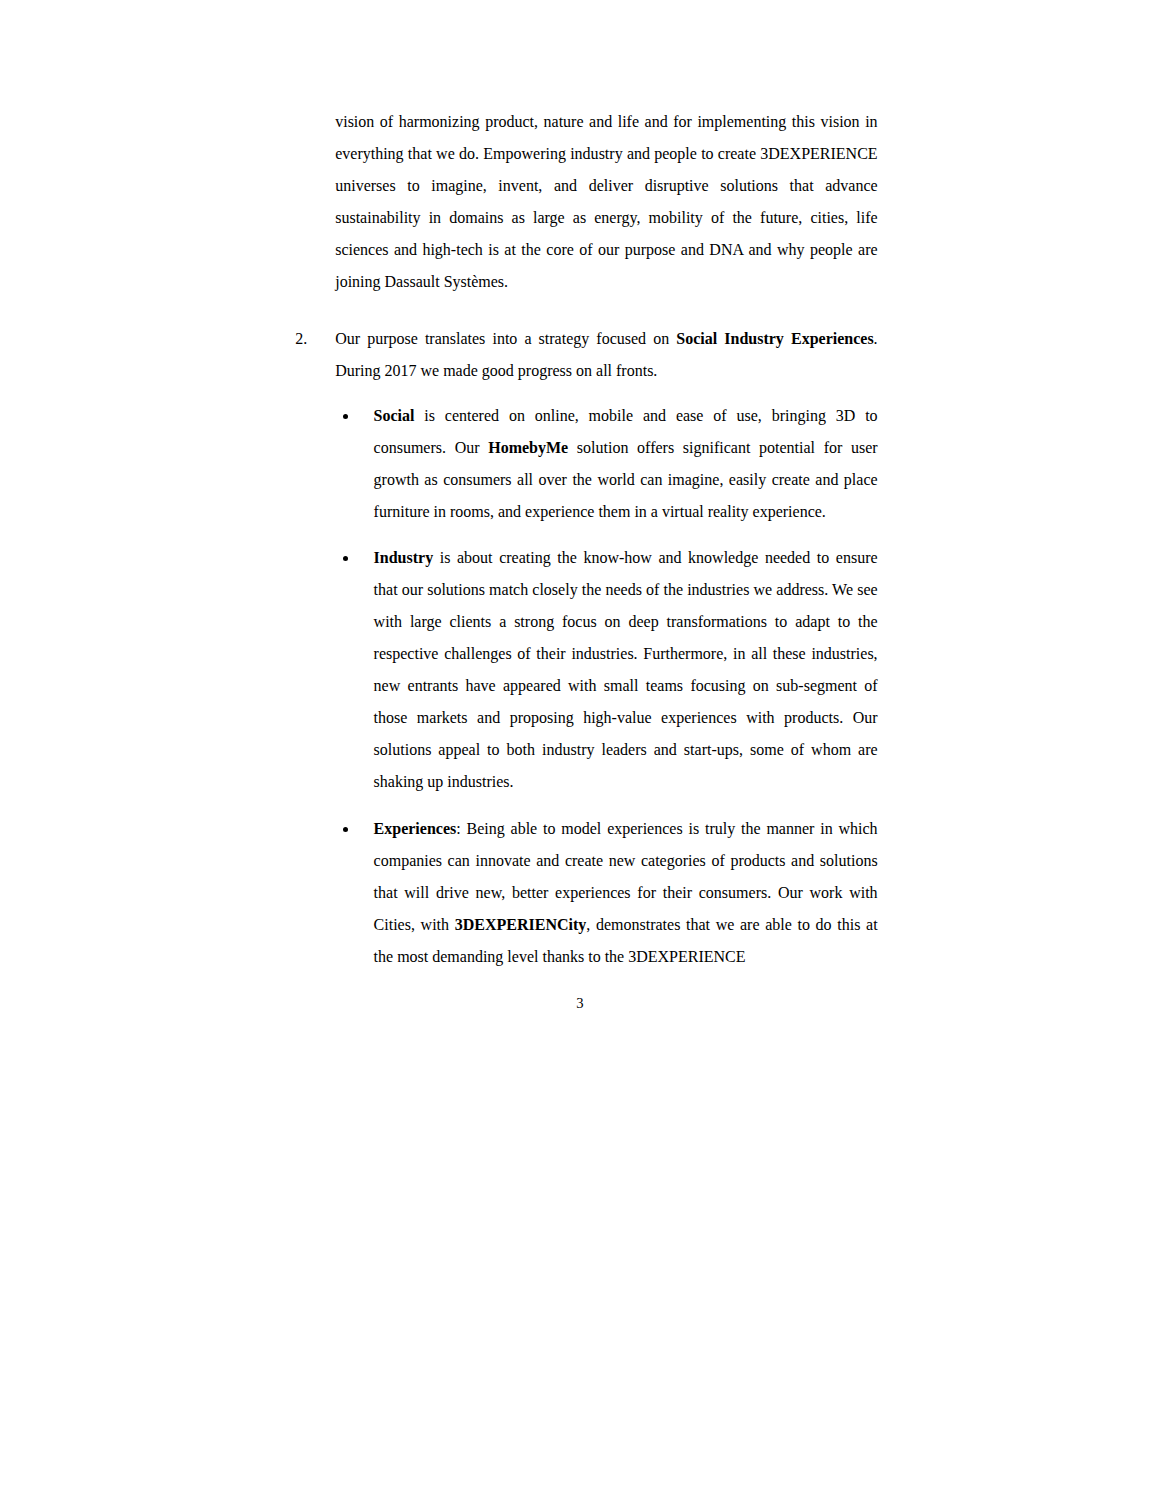vision of harmonizing product, nature and life and for implementing this vision in everything that we do. Empowering industry and people to create 3DEXPERIENCE universes to imagine, invent, and deliver disruptive solutions that advance sustainability in domains as large as energy, mobility of the future, cities, life sciences and high-tech is at the core of our purpose and DNA and why people are joining Dassault Systèmes.
Our purpose translates into a strategy focused on Social Industry Experiences. During 2017 we made good progress on all fronts.
Social is centered on online, mobile and ease of use, bringing 3D to consumers. Our HomebyMe solution offers significant potential for user growth as consumers all over the world can imagine, easily create and place furniture in rooms, and experience them in a virtual reality experience.
Industry is about creating the know-how and knowledge needed to ensure that our solutions match closely the needs of the industries we address. We see with large clients a strong focus on deep transformations to adapt to the respective challenges of their industries. Furthermore, in all these industries, new entrants have appeared with small teams focusing on sub-segment of those markets and proposing high-value experiences with products. Our solutions appeal to both industry leaders and start-ups, some of whom are shaking up industries.
Experiences: Being able to model experiences is truly the manner in which companies can innovate and create new categories of products and solutions that will drive new, better experiences for their consumers. Our work with Cities, with 3DEXPERIENCity, demonstrates that we are able to do this at the most demanding level thanks to the 3DEXPERIENCE
3